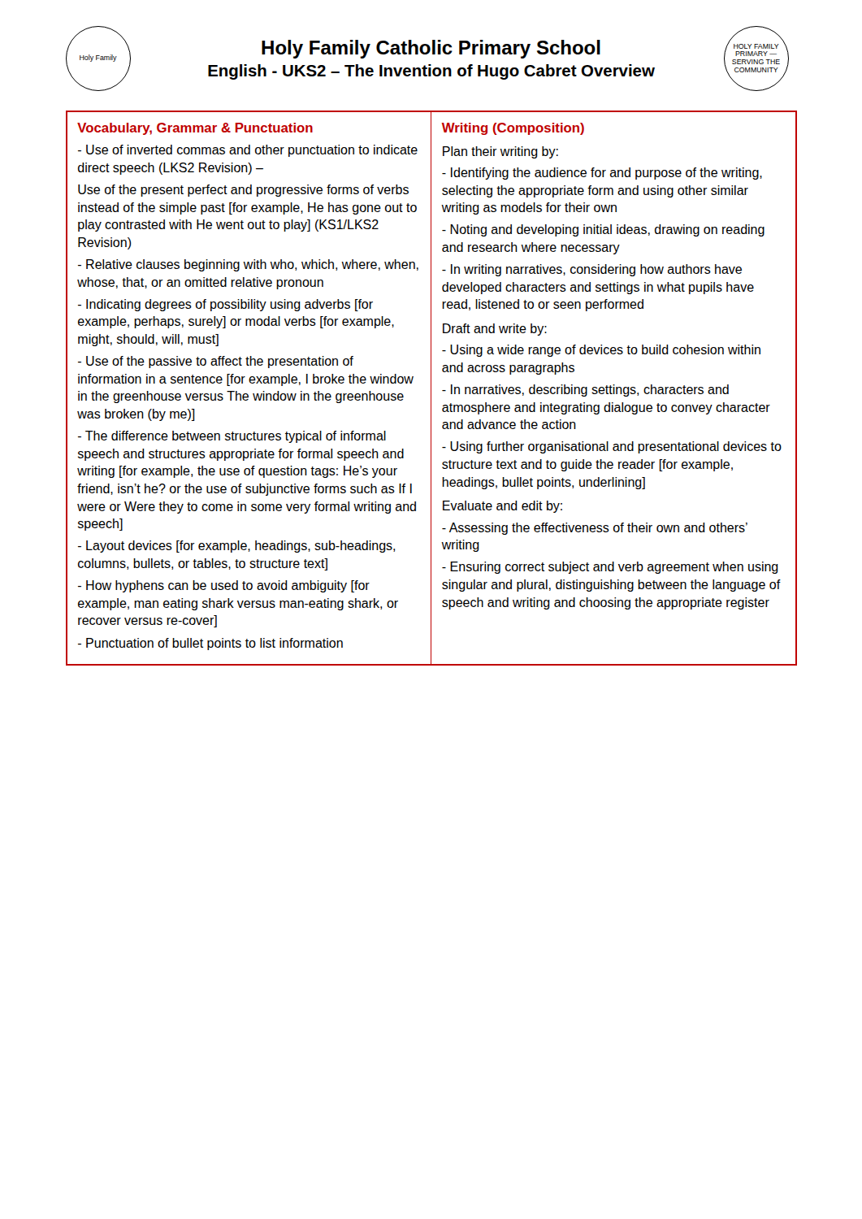Holy Family
Holy Family Catholic Primary School English - UKS2 – The Invention of Hugo Cabret Overview
HOLY FAMILY PRIMARY — SERVING THE COMMUNITY
| Vocabulary, Grammar & Punctuation Use of inverted commas and other punctuation to indicate direct speech (LKS2 Revision) – Use of the present perfect and progressive forms of verbs instead of the simple past [for example, He has gone out to play contrasted with He went out to play] (KS1/LKS2 Revision) Relative clauses beginning with who, which, where, when, whose, that, or an omitted relative pronoun Indicating degrees of possibility using adverbs [for example, perhaps, surely] or modal verbs [for example, might, should, will, must] Use of the passive to affect the presentation of information in a sentence [for example, I broke the window in the greenhouse versus The window in the greenhouse was broken (by me)] The difference between structures typical of informal speech and structures appropriate for formal speech and writing [for example, the use of question tags: He’s your friend, isn’t he? or the use of subjunctive forms such as If I were or Were they to come in some very formal writing and speech] Layout devices [for example, headings, sub-headings, columns, bullets, or tables, to structure text] How hyphens can be used to avoid ambiguity [for example, man eating shark versus man-eating shark, or recover versus re-cover] Punctuation of bullet points to list information | Writing (Composition) Plan their writing by: Identifying the audience for and purpose of the writing, selecting the appropriate form and using other similar writing as models for their own Noting and developing initial ideas, drawing on reading and research where necessary In writing narratives, considering how authors have developed characters and settings in what pupils have read, listened to or seen performed Draft and write by: Using a wide range of devices to build cohesion within and across paragraphs In narratives, describing settings, characters and atmosphere and integrating dialogue to convey character and advance the action Using further organisational and presentational devices to structure text and to guide the reader [for example, headings, bullet points, underlining] Evaluate and edit by: Assessing the effectiveness of their own and others’ writing Ensuring correct subject and verb agreement when using singular and plural, distinguishing between the language of speech and writing and choosing the appropriate register |